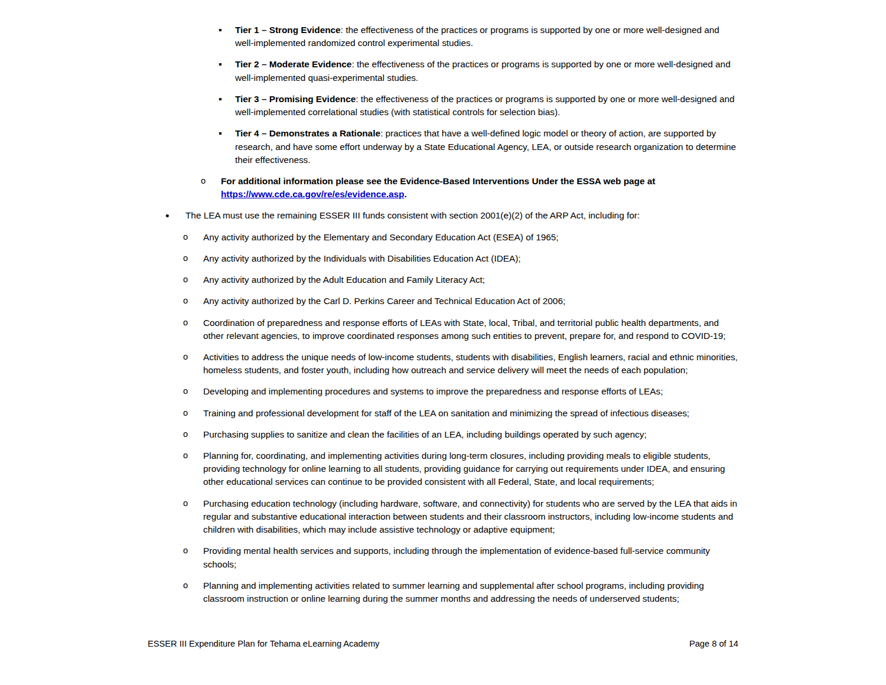Tier 1 – Strong Evidence: the effectiveness of the practices or programs is supported by one or more well-designed and well-implemented randomized control experimental studies.
Tier 2 – Moderate Evidence: the effectiveness of the practices or programs is supported by one or more well-designed and well-implemented quasi-experimental studies.
Tier 3 – Promising Evidence: the effectiveness of the practices or programs is supported by one or more well-designed and well-implemented correlational studies (with statistical controls for selection bias).
Tier 4 – Demonstrates a Rationale: practices that have a well-defined logic model or theory of action, are supported by research, and have some effort underway by a State Educational Agency, LEA, or outside research organization to determine their effectiveness.
For additional information please see the Evidence-Based Interventions Under the ESSA web page at https://www.cde.ca.gov/re/es/evidence.asp.
The LEA must use the remaining ESSER III funds consistent with section 2001(e)(2) of the ARP Act, including for:
Any activity authorized by the Elementary and Secondary Education Act (ESEA) of 1965;
Any activity authorized by the Individuals with Disabilities Education Act (IDEA);
Any activity authorized by the Adult Education and Family Literacy Act;
Any activity authorized by the Carl D. Perkins Career and Technical Education Act of 2006;
Coordination of preparedness and response efforts of LEAs with State, local, Tribal, and territorial public health departments, and other relevant agencies, to improve coordinated responses among such entities to prevent, prepare for, and respond to COVID-19;
Activities to address the unique needs of low-income students, students with disabilities, English learners, racial and ethnic minorities, homeless students, and foster youth, including how outreach and service delivery will meet the needs of each population;
Developing and implementing procedures and systems to improve the preparedness and response efforts of LEAs;
Training and professional development for staff of the LEA on sanitation and minimizing the spread of infectious diseases;
Purchasing supplies to sanitize and clean the facilities of an LEA, including buildings operated by such agency;
Planning for, coordinating, and implementing activities during long-term closures, including providing meals to eligible students, providing technology for online learning to all students, providing guidance for carrying out requirements under IDEA, and ensuring other educational services can continue to be provided consistent with all Federal, State, and local requirements;
Purchasing education technology (including hardware, software, and connectivity) for students who are served by the LEA that aids in regular and substantive educational interaction between students and their classroom instructors, including low-income students and children with disabilities, which may include assistive technology or adaptive equipment;
Providing mental health services and supports, including through the implementation of evidence-based full-service community schools;
Planning and implementing activities related to summer learning and supplemental after school programs, including providing classroom instruction or online learning during the summer months and addressing the needs of underserved students;
ESSER III Expenditure Plan for Tehama eLearning Academy
Page 8 of 14